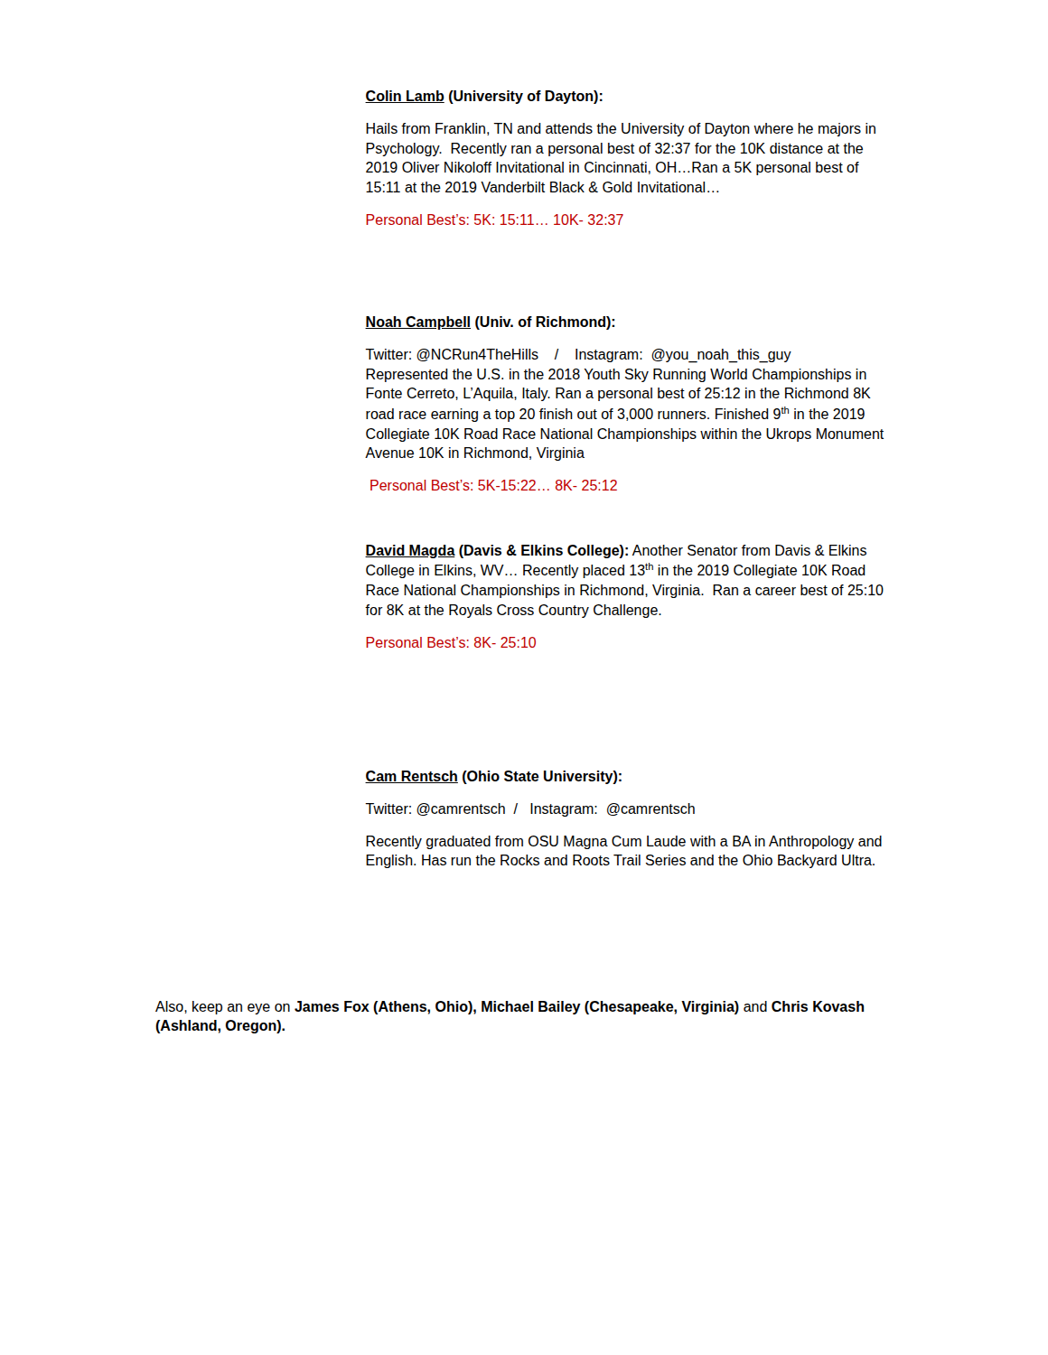Colin Lamb (University of Dayton):
Hails from Franklin, TN and attends the University of Dayton where he majors in Psychology. Recently ran a personal best of 32:37 for the 10K distance at the 2019 Oliver Nikoloff Invitational in Cincinnati, OH…Ran a 5K personal best of 15:11 at the 2019 Vanderbilt Black & Gold Invitational…
Personal Best’s: 5K: 15:11… 10K- 32:37
Noah Campbell (Univ. of Richmond):
Twitter: @NCRun4TheHills / Instagram: @you_noah_this_guy
Represented the U.S. in the 2018 Youth Sky Running World Championships in Fonte Cerreto, L’Aquila, Italy. Ran a personal best of 25:12 in the Richmond 8K road race earning a top 20 finish out of 3,000 runners. Finished 9th in the 2019 Collegiate 10K Road Race National Championships within the Ukrops Monument Avenue 10K in Richmond, Virginia
Personal Best’s: 5K-15:22… 8K- 25:12
David Magda (Davis & Elkins College): Another Senator from Davis & Elkins College in Elkins, WV… Recently placed 13th in the 2019 Collegiate 10K Road Race National Championships in Richmond, Virginia. Ran a career best of 25:10 for 8K at the Royals Cross Country Challenge.
Personal Best’s: 8K- 25:10
Cam Rentsch (Ohio State University):
Twitter: @camrentsch / Instagram: @camrentsch
Recently graduated from OSU Magna Cum Laude with a BA in Anthropology and English. Has run the Rocks and Roots Trail Series and the Ohio Backyard Ultra.
Also, keep an eye on James Fox (Athens, Ohio), Michael Bailey (Chesapeake, Virginia) and Chris Kovash (Ashland, Oregon).